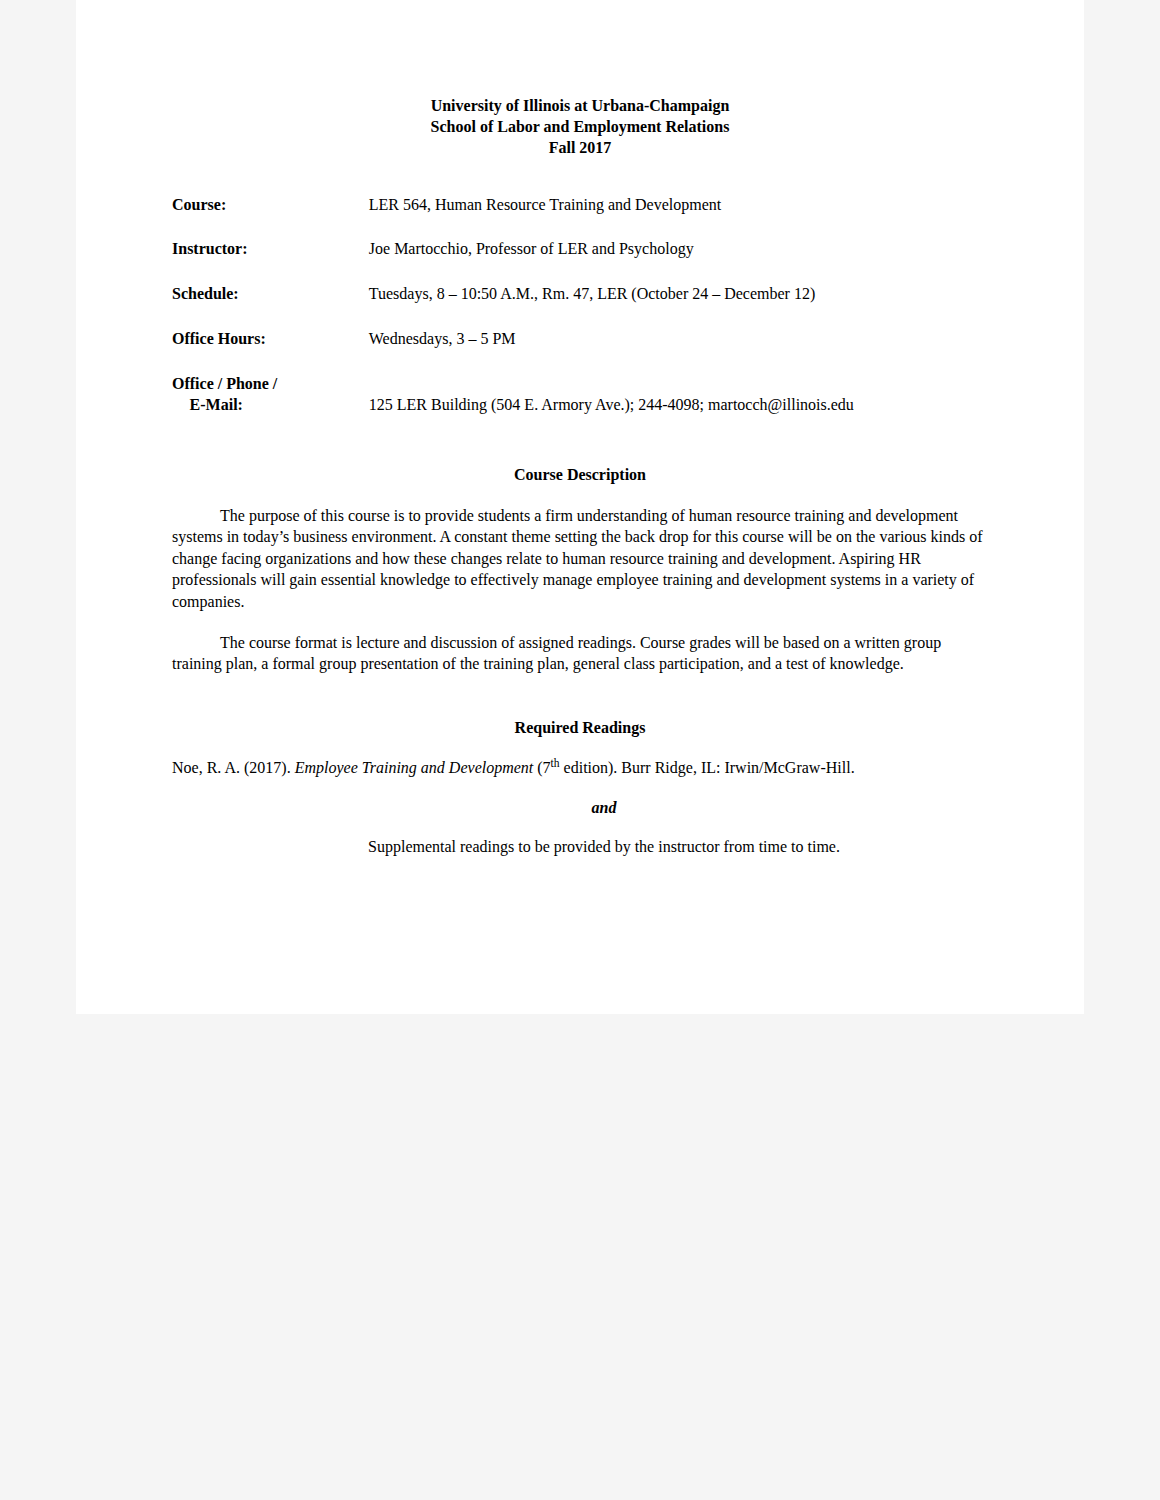University of Illinois at Urbana-Champaign
School of Labor and Employment Relations
Fall 2017
Course:
LER 564, Human Resource Training and Development
Instructor:
Joe Martocchio, Professor of LER and Psychology
Schedule:
Tuesdays, 8 – 10:50 A.M., Rm. 47, LER (October 24 – December 12)
Office Hours:
Wednesdays, 3 – 5 PM
Office / Phone /E-Mail:
125 LER Building (504 E. Armory Ave.); 244-4098; martocch@illinois.edu
Course Description
The purpose of this course is to provide students a firm understanding of human resource training and development systems in today’s business environment. A constant theme setting the back drop for this course will be on the various kinds of change facing organizations and how these changes relate to human resource training and development. Aspiring HR professionals will gain essential knowledge to effectively manage employee training and development systems in a variety of companies.
The course format is lecture and discussion of assigned readings. Course grades will be based on a written group training plan, a formal group presentation of the training plan, general class participation, and a test of knowledge.
Required Readings
Noe, R. A. (2017). Employee Training and Development (7th edition). Burr Ridge, IL: Irwin/McGraw-Hill.
and
Supplemental readings to be provided by the instructor from time to time.